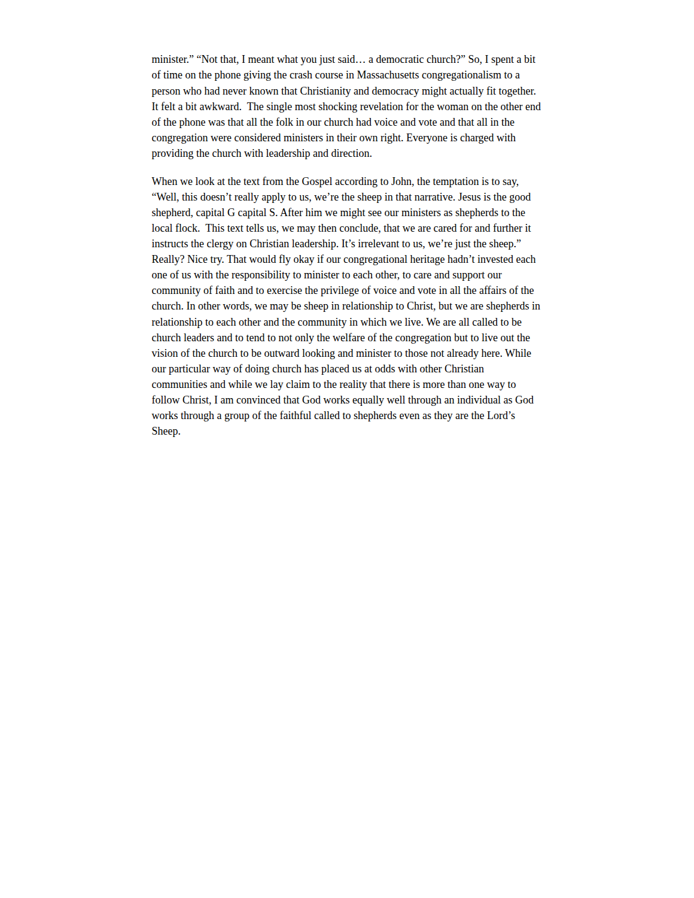minister.” “Not that, I meant what you just said… a democratic church?” So, I spent a bit of time on the phone giving the crash course in Massachusetts congregationalism to a person who had never known that Christianity and democracy might actually fit together. It felt a bit awkward. The single most shocking revelation for the woman on the other end of the phone was that all the folk in our church had voice and vote and that all in the congregation were considered ministers in their own right. Everyone is charged with providing the church with leadership and direction.
When we look at the text from the Gospel according to John, the temptation is to say, “Well, this doesn’t really apply to us, we’re the sheep in that narrative. Jesus is the good shepherd, capital G capital S. After him we might see our ministers as shepherds to the local flock. This text tells us, we may then conclude, that we are cared for and further it instructs the clergy on Christian leadership. It’s irrelevant to us, we’re just the sheep.” Really? Nice try. That would fly okay if our congregational heritage hadn’t invested each one of us with the responsibility to minister to each other, to care and support our community of faith and to exercise the privilege of voice and vote in all the affairs of the church. In other words, we may be sheep in relationship to Christ, but we are shepherds in relationship to each other and the community in which we live. We are all called to be church leaders and to tend to not only the welfare of the congregation but to live out the vision of the church to be outward looking and minister to those not already here. While our particular way of doing church has placed us at odds with other Christian communities and while we lay claim to the reality that there is more than one way to follow Christ, I am convinced that God works equally well through an individual as God works through a group of the faithful called to shepherds even as they are the Lord’s Sheep.